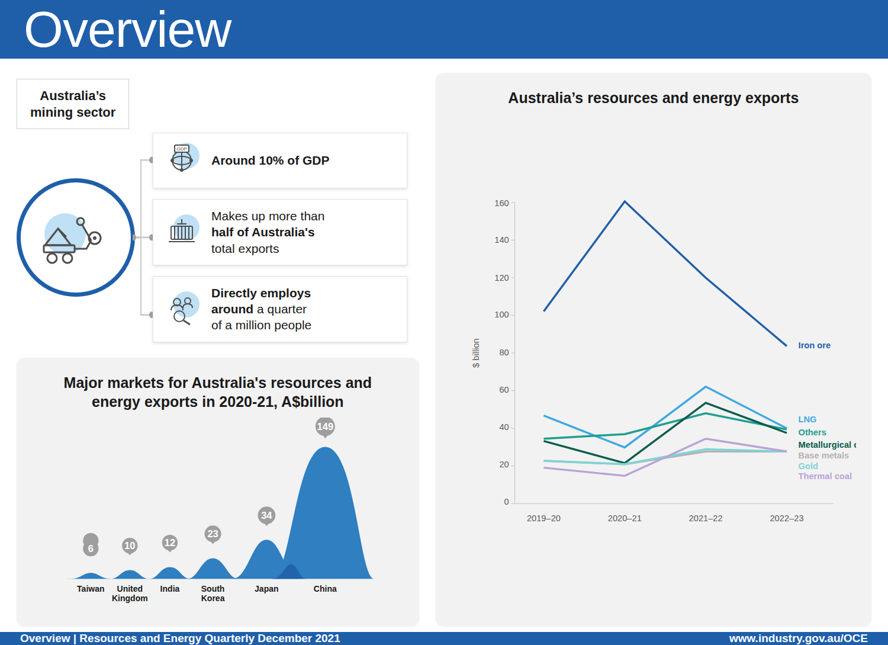Overview
Australia’s
mining sector
GDP
Around 10% of GDP
Makes up more than
half of Australia's
total exports
Directly employs
around a quarter
of a million people
Major markets for Australia's resources and
energy exports in 2020-21, A$billion
6 10 12 23 34 149 Taiwan United Kingdom India South Korea Japan China
Australia’s resources and energy exports
160 140 120 100 80 60 40 20 0 $ billion 2019–20 2020–21 2021–22 2022–23 Iron ore LNG Others Metallurgical coal Base metals Gold Thermal coal
Overview | Resources and Energy Quarterly December 2021
www.industry.gov.au/OCE